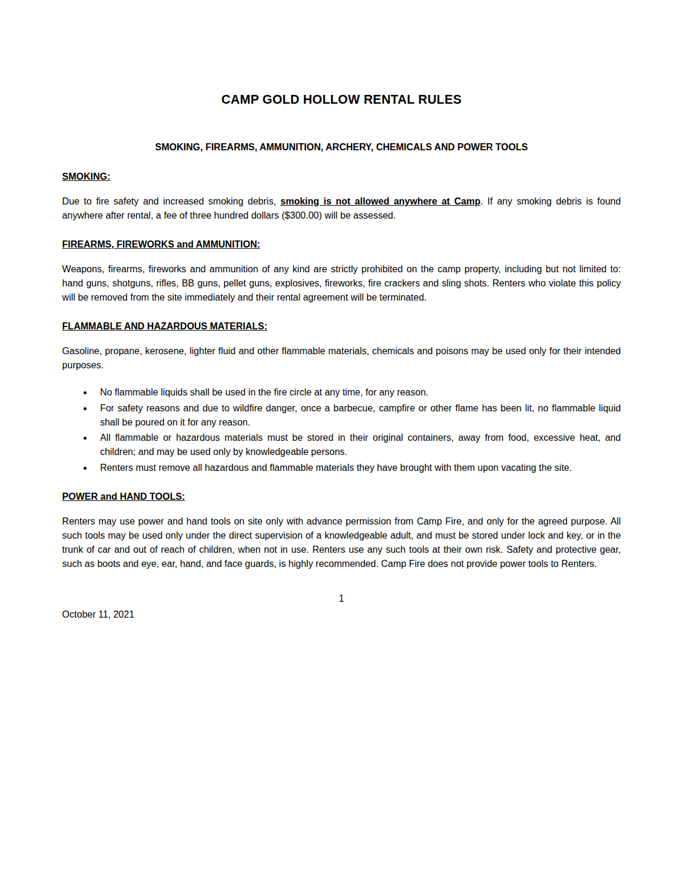CAMP GOLD HOLLOW RENTAL RULES
SMOKING, FIREARMS, AMMUNITION, ARCHERY, CHEMICALS AND POWER TOOLS
SMOKING:
Due to fire safety and increased smoking debris, smoking is not allowed anywhere at Camp. If any smoking debris is found anywhere after rental, a fee of three hundred dollars ($300.00) will be assessed.
FIREARMS, FIREWORKS and AMMUNITION:
Weapons, firearms, fireworks and ammunition of any kind are strictly prohibited on the camp property, including but not limited to: hand guns, shotguns, rifles, BB guns, pellet guns, explosives, fireworks, fire crackers and sling shots. Renters who violate this policy will be removed from the site immediately and their rental agreement will be terminated.
FLAMMABLE AND HAZARDOUS MATERIALS:
Gasoline, propane, kerosene, lighter fluid and other flammable materials, chemicals and poisons may be used only for their intended purposes.
No flammable liquids shall be used in the fire circle at any time, for any reason.
For safety reasons and due to wildfire danger, once a barbecue, campfire or other flame has been lit, no flammable liquid shall be poured on it for any reason.
All flammable or hazardous materials must be stored in their original containers, away from food, excessive heat, and children; and may be used only by knowledgeable persons.
Renters must remove all hazardous and flammable materials they have brought with them upon vacating the site.
POWER and HAND TOOLS:
Renters may use power and hand tools on site only with advance permission from Camp Fire, and only for the agreed purpose. All such tools may be used only under the direct supervision of a knowledgeable adult, and must be stored under lock and key, or in the trunk of car and out of reach of children, when not in use. Renters use any such tools at their own risk. Safety and protective gear, such as boots and eye, ear, hand, and face guards, is highly recommended. Camp Fire does not provide power tools to Renters.
1
October 11, 2021